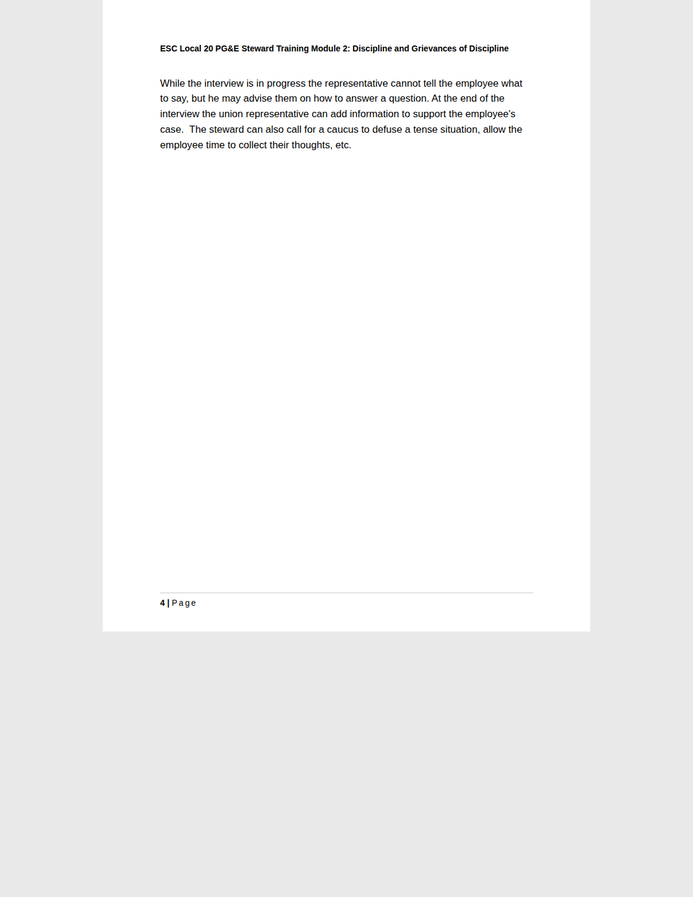ESC Local 20 PG&E Steward Training Module 2: Discipline and Grievances of Discipline
While the interview is in progress the representative cannot tell the employee what to say, but he may advise them on how to answer a question. At the end of the interview the union representative can add information to support the employee's case. The steward can also call for a caucus to defuse a tense situation, allow the employee time to collect their thoughts, etc.
4 | Page